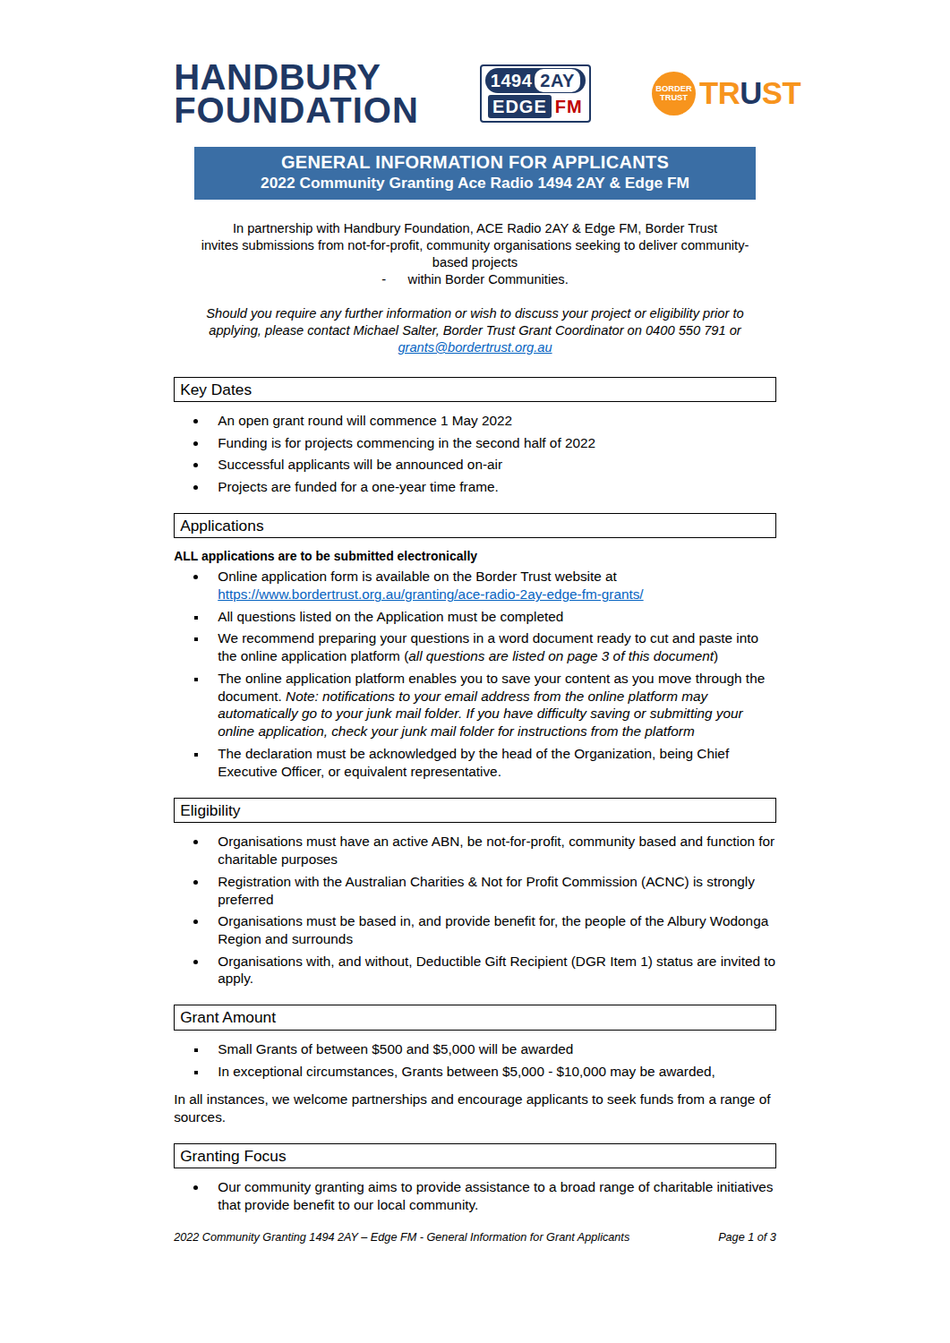HANDBURY
FOUNDATION
14942AY
EDGE FM
BORDER
TRUST TRUST
GENERAL INFORMATION FOR APPLICANTS
2022 Community Granting Ace Radio 1494 2AY & Edge FM
In partnership with Handbury Foundation, ACE Radio 2AY & Edge FM, Border Trust
invites submissions from not-for-profit, community organisations seeking to deliver community-based projects
- within Border Communities.
Should you require any further information or wish to discuss your project or eligibility prior to applying, please contact Michael Salter, Border Trust Grant Coordinator on 0400 550 791 or grants@bordertrust.org.au
Key Dates
An open grant round will commence 1 May 2022
Funding is for projects commencing in the second half of 2022
Successful applicants will be announced on-air
Projects are funded for a one-year time frame.
Applications
ALL applications are to be submitted electronically
Online application form is available on the Border Trust website at
https://www.bordertrust.org.au/granting/ace-radio-2ay-edge-fm-grants/
All questions listed on the Application must be completed
We recommend preparing your questions in a word document ready to cut and paste into the online application platform (all questions are listed on page 3 of this document)
The online application platform enables you to save your content as you move through the document. Note: notifications to your email address from the online platform may automatically go to your junk mail folder. If you have difficulty saving or submitting your online application, check your junk mail folder for instructions from the platform
The declaration must be acknowledged by the head of the Organization, being Chief Executive Officer, or equivalent representative.
Eligibility
Organisations must have an active ABN, be not-for-profit, community based and function for charitable purposes
Registration with the Australian Charities & Not for Profit Commission (ACNC) is strongly preferred
Organisations must be based in, and provide benefit for, the people of the Albury Wodonga Region and surrounds
Organisations with, and without, Deductible Gift Recipient (DGR Item 1) status are invited to apply.
Grant Amount
Small Grants of between $500 and $5,000 will be awarded
In exceptional circumstances, Grants between $5,000 - $10,000 may be awarded,
In all instances, we welcome partnerships and encourage applicants to seek funds from a range of sources.
Granting Focus
Our community granting aims to provide assistance to a broad range of charitable initiatives that provide benefit to our local community.
2022 Community Granting 1494 2AY – Edge FM - General Information for Grant Applicants Page 1 of 3